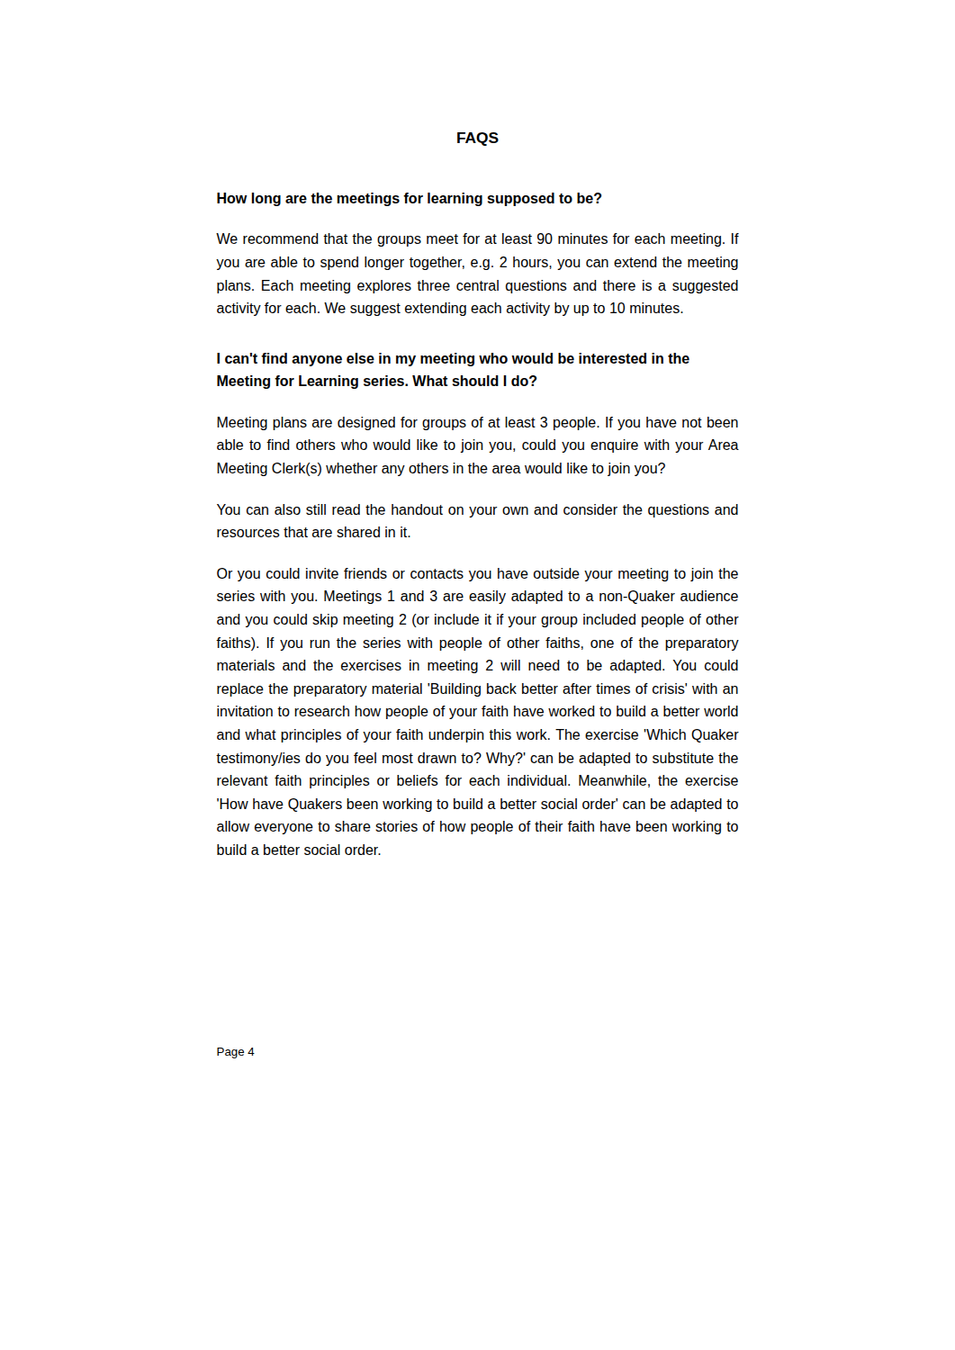FAQS
How long are the meetings for learning supposed to be?
We recommend that the groups meet for at least 90 minutes for each meeting. If you are able to spend longer together, e.g. 2 hours, you can extend the meeting plans. Each meeting explores three central questions and there is a suggested activity for each. We suggest extending each activity by up to 10 minutes.
I can't find anyone else in my meeting who would be interested in the Meeting for Learning series. What should I do?
Meeting plans are designed for groups of at least 3 people. If you have not been able to find others who would like to join you, could you enquire with your Area Meeting Clerk(s) whether any others in the area would like to join you?
You can also still read the handout on your own and consider the questions and resources that are shared in it.
Or you could invite friends or contacts you have outside your meeting to join the series with you. Meetings 1 and 3 are easily adapted to a non-Quaker audience and you could skip meeting 2 (or include it if your group included people of other faiths). If you run the series with people of other faiths, one of the preparatory materials and the exercises in meeting 2 will need to be adapted. You could replace the preparatory material 'Building back better after times of crisis' with an invitation to research how people of your faith have worked to build a better world and what principles of your faith underpin this work. The exercise 'Which Quaker testimony/ies do you feel most drawn to? Why?' can be adapted to substitute the relevant faith principles or beliefs for each individual. Meanwhile, the exercise 'How have Quakers been working to build a better social order' can be adapted to allow everyone to share stories of how people of their faith have been working to build a better social order.
Page 4